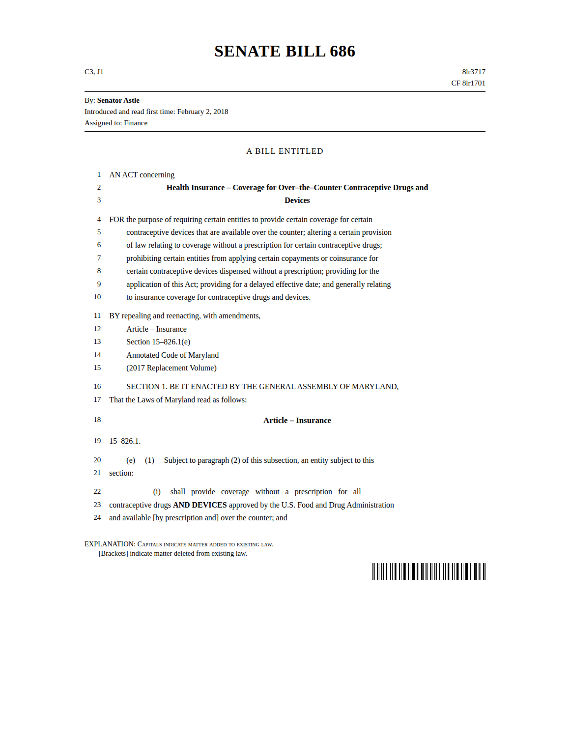SENATE BILL 686
C3, J1
8lr3717
CF 8lr1701
By: Senator Astle
Introduced and read first time: February 2, 2018
Assigned to: Finance
A BILL ENTITLED
1
AN ACT concerning
2
Health Insurance – Coverage for Over–the–Counter Contraceptive Drugs and
3
Devices
4
FOR the purpose of requiring certain entities to provide certain coverage for certain
5
contraceptive devices that are available over the counter; altering a certain provision
6
of law relating to coverage without a prescription for certain contraceptive drugs;
7
prohibiting certain entities from applying certain copayments or coinsurance for
8
certain contraceptive devices dispensed without a prescription; providing for the
9
application of this Act; providing for a delayed effective date; and generally relating
10
to insurance coverage for contraceptive drugs and devices.
11
BY repealing and reenacting, with amendments,
12
Article – Insurance
13
Section 15–826.1(e)
14
Annotated Code of Maryland
15
(2017 Replacement Volume)
16
SECTION 1. BE IT ENACTED BY THE GENERAL ASSEMBLY OF MARYLAND,
17
That the Laws of Maryland read as follows:
18
Article – Insurance
19
15–826.1.
20
(e) (1) Subject to paragraph (2) of this subsection, an entity subject to this
21
section:
22
(i) shall provide coverage without a prescription for all
23
contraceptive drugs AND DEVICES approved by the U.S. Food and Drug Administration
24
and available [by prescription and] over the counter; and
EXPLANATION: Capitals indicate matter added to existing law.
[Brackets] indicate matter deleted from existing law.